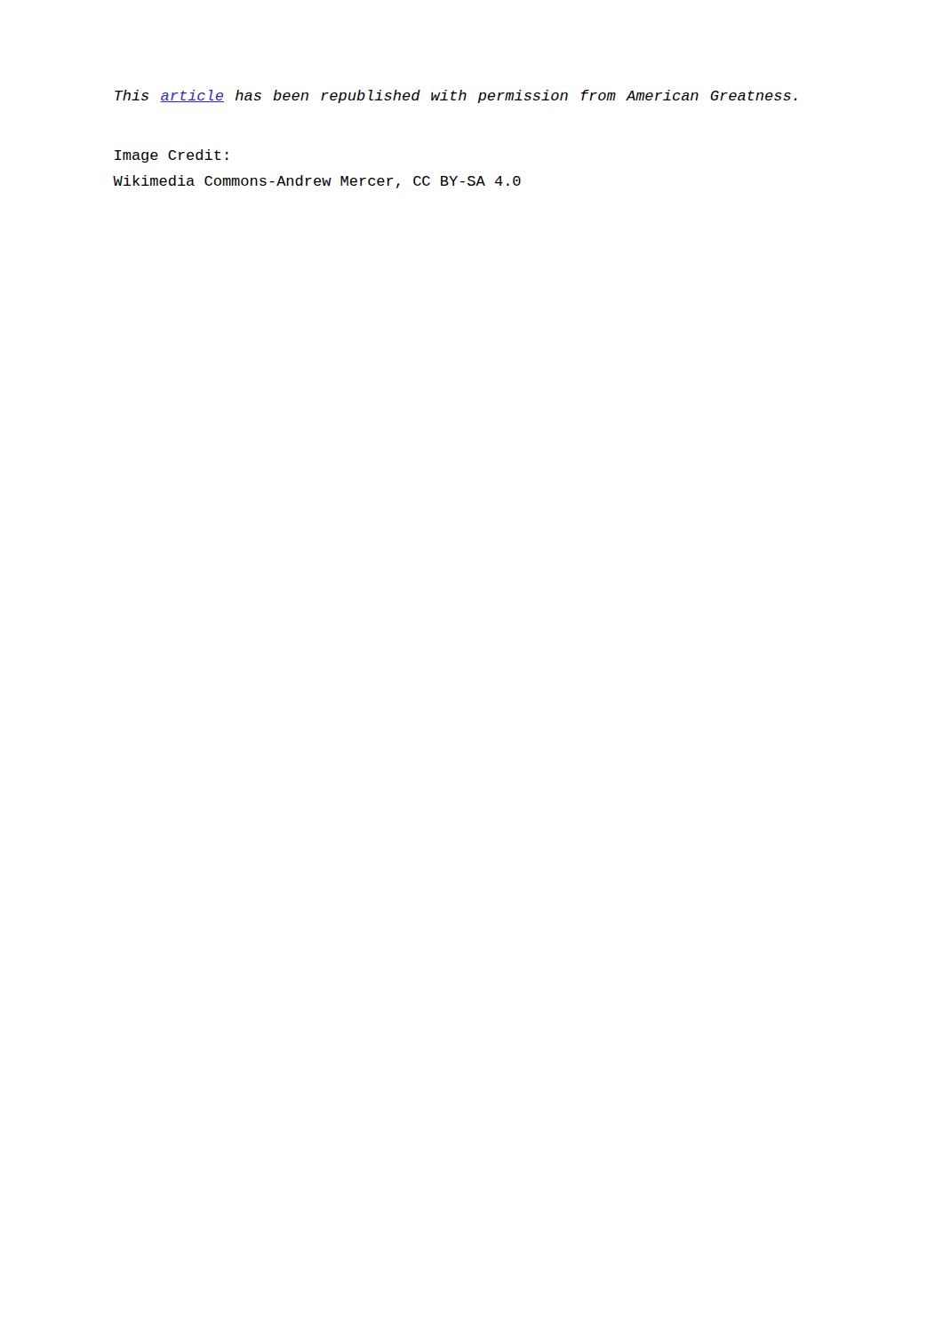This article has been republished with permission from American Greatness.
Image Credit:
Wikimedia Commons-Andrew Mercer, CC BY-SA 4.0